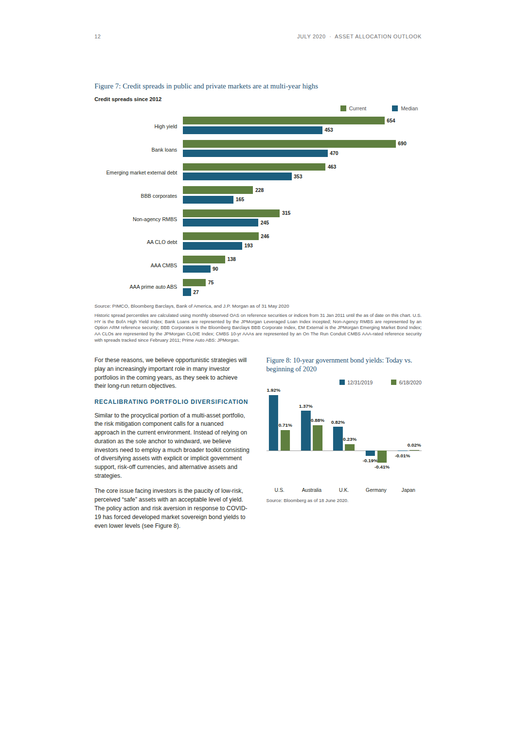12
July 2020 · Asset Allocation Outlook
Figure 7: Credit spreads in public and private markets are at multi-year highs
Credit spreads since 2012
Current
Median
High yield
654
453
Bank loans
690
470
Emerging market external debt
463
353
BBB corporates
228
165
Non-agency RMBS
315
245
AA CLO debt
246
193
AAA CMBS
138
90
AAA prime auto ABS
75
27
Source: PIMCO, Bloomberg Barclays, Bank of America, and J.P. Morgan as of 31 May 2020
Historic spread percentiles are calculated using monthly observed OAS on reference securities or indices from 31 Jan 2011 until the as of date on this chart. U.S. HY is the BofA High Yield Index; Bank Loans are represented by the JPMorgan Leveraged Loan Index incepted; Non-Agency RMBS are represented by an Option ARM reference security; BBB Corporates is the Bloomberg Barclays BBB Corporate Index, EM External is the JPMorgan Emerging Market Bond Index; AA CLOs are represented by the JPMorgan CLOIE Index; CMBS 10-yr AAAs are represented by an On The Run Conduit CMBS AAA-rated reference security with spreads tracked since February 2011; Prime Auto ABS: JPMorgan.
For these reasons, we believe opportunistic strategies will play an increasingly important role in many investor portfolios in the coming years, as they seek to achieve their long-run return objectives.
Recalibrating portfolio diversification
Similar to the procyclical portion of a multi-asset portfolio, the risk mitigation component calls for a nuanced approach in the current environment. Instead of relying on duration as the sole anchor to windward, we believe investors need to employ a much broader toolkit consisting of diversifying assets with explicit or implicit government support, risk-off currencies, and alternative assets and strategies.
The core issue facing investors is the paucity of low-risk, perceived “safe” assets with an acceptable level of yield. The policy action and risk aversion in response to COVID-19 has forced developed market sovereign bond yields to even lower levels (see Figure 8).
Figure 8: 10-year government bond yields: Today vs. beginning of 2020
12/31/2019
6/18/2020
1.92%
0.71%
1.37%
0.88%
0.82%
0.23%
-0.19%
-0.41%
-0.01%
0.02%
U.S. Australia U.K. Germany Japan
Source: Bloomberg as of 18 June 2020.